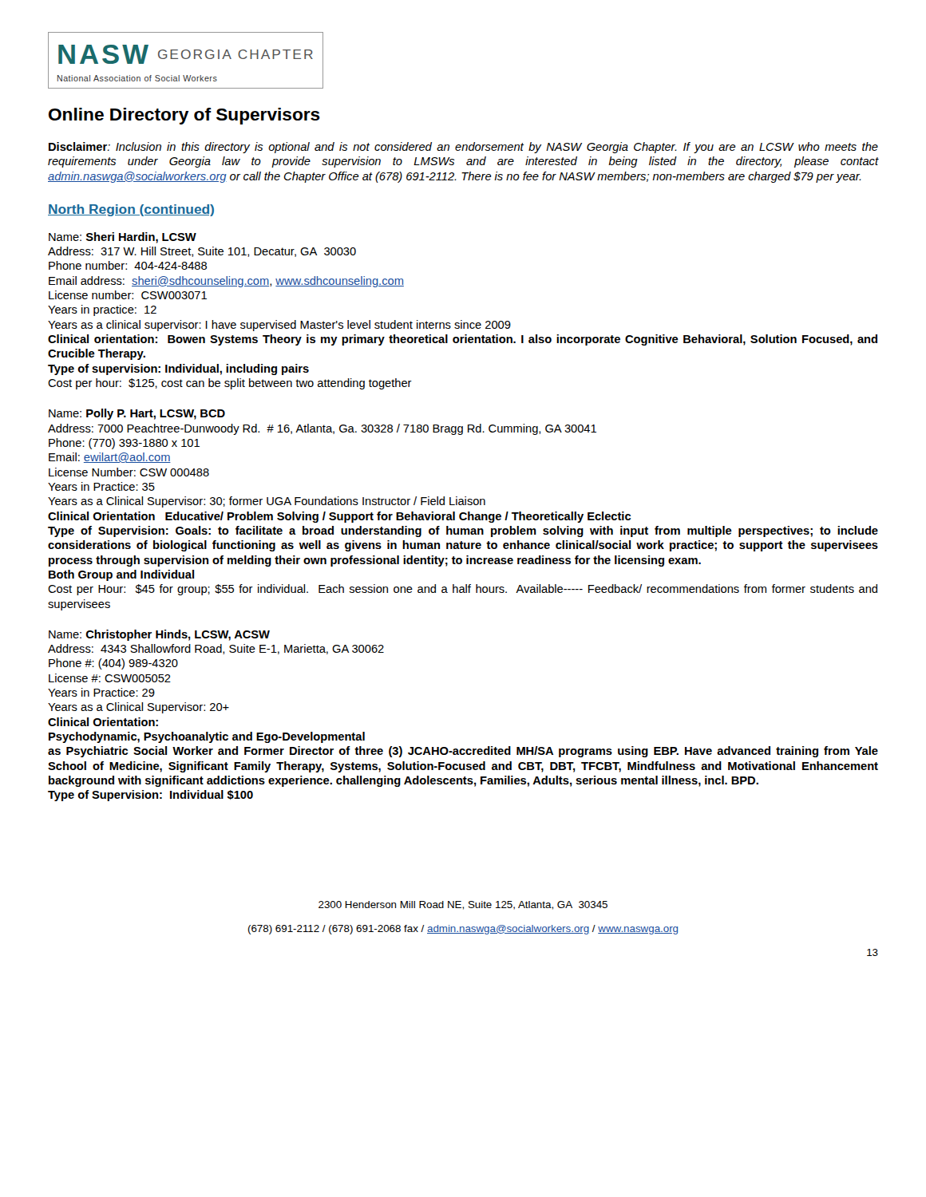NASW GEORGIA CHAPTER
National Association of Social Workers
Online Directory of Supervisors
Disclaimer: Inclusion in this directory is optional and is not considered an endorsement by NASW Georgia Chapter. If you are an LCSW who meets the requirements under Georgia law to provide supervision to LMSWs and are interested in being listed in the directory, please contact admin.naswga@socialworkers.org or call the Chapter Office at (678) 691-2112. There is no fee for NASW members; non-members are charged $79 per year.
North Region (continued)
Name: Sheri Hardin, LCSW
Address: 317 W. Hill Street, Suite 101, Decatur, GA 30030
Phone number: 404-424-8488
Email address: sheri@sdhcounseling.com, www.sdhcounseling.com
License number: CSW003071
Years in practice: 12
Years as a clinical supervisor: I have supervised Master's level student interns since 2009
Clinical orientation: Bowen Systems Theory is my primary theoretical orientation. I also incorporate Cognitive Behavioral, Solution Focused, and Crucible Therapy.
Type of supervision: Individual, including pairs
Cost per hour: $125, cost can be split between two attending together
Name: Polly P. Hart, LCSW, BCD
Address: 7000 Peachtree-Dunwoody Rd. # 16, Atlanta, Ga. 30328 / 7180 Bragg Rd. Cumming, GA 30041
Phone: (770) 393-1880 x 101
Email: ewilart@aol.com
License Number: CSW 000488
Years in Practice: 35
Years as a Clinical Supervisor: 30; former UGA Foundations Instructor / Field Liaison
Clinical Orientation Educative/ Problem Solving / Support for Behavioral Change / Theoretically Eclectic
Type of Supervision: Goals: to facilitate a broad understanding of human problem solving with input from multiple perspectives; to include considerations of biological functioning as well as givens in human nature to enhance clinical/social work practice; to support the supervisees process through supervision of melding their own professional identity; to increase readiness for the licensing exam.
Both Group and Individual
Cost per Hour: $45 for group; $55 for individual. Each session one and a half hours. Available----- Feedback/ recommendations from former students and supervisees
Name: Christopher Hinds, LCSW, ACSW
Address: 4343 Shallowford Road, Suite E-1, Marietta, GA 30062
Phone #: (404) 989-4320
License #: CSW005052
Years in Practice: 29
Years as a Clinical Supervisor: 20+
Clinical Orientation:
Psychodynamic, Psychoanalytic and Ego-Developmental
as Psychiatric Social Worker and Former Director of three (3) JCAHO-accredited MH/SA programs using EBP. Have advanced training from Yale School of Medicine, Significant Family Therapy, Systems, Solution-Focused and CBT, DBT, TFCBT, Mindfulness and Motivational Enhancement background with significant addictions experience. challenging Adolescents, Families, Adults, serious mental illness, incl. BPD.
Type of Supervision: Individual $100
2300 Henderson Mill Road NE, Suite 125, Atlanta, GA 30345
(678) 691-2112 / (678) 691-2068 fax / admin.naswga@socialworkers.org / www.naswga.org
13